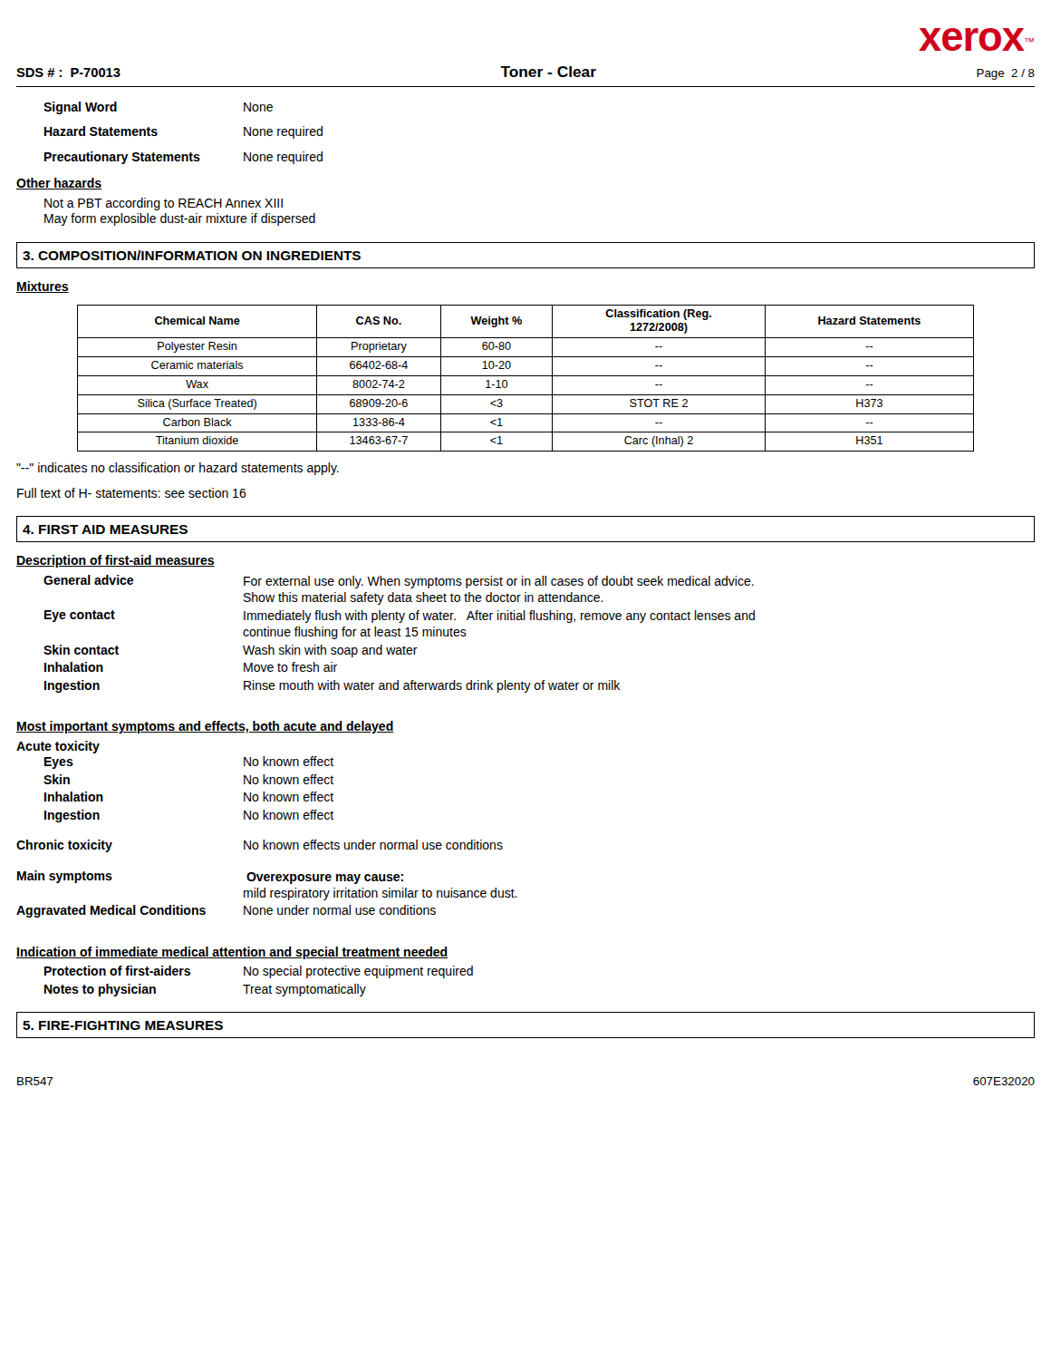xerox™
SDS # : P-70013
Toner - Clear
Page 2 / 8
Signal Word
None
Hazard Statements
None required
Precautionary Statements
None required
Other hazards
Not a PBT according to REACH Annex XIII
May form explosible dust-air mixture if dispersed
3. COMPOSITION/INFORMATION ON INGREDIENTS
Mixtures
| Chemical Name | CAS No. | Weight % | Classification (Reg. 1272/2008) | Hazard Statements |
| --- | --- | --- | --- | --- |
| Polyester Resin | Proprietary | 60-80 | -- | -- |
| Ceramic materials | 66402-68-4 | 10-20 | -- | -- |
| Wax | 8002-74-2 | 1-10 | -- | -- |
| Silica (Surface Treated) | 68909-20-6 | <3 | STOT RE 2 | H373 |
| Carbon Black | 1333-86-4 | <1 | -- | -- |
| Titanium dioxide | 13463-67-7 | <1 | Carc (Inhal) 2 | H351 |
"--" indicates no classification or hazard statements apply.
Full text of H- statements: see section 16
4. FIRST AID MEASURES
Description of first-aid measures
General advice
For external use only. When symptoms persist or in all cases of doubt seek medical advice.
Show this material safety data sheet to the doctor in attendance.
Eye contact
Immediately flush with plenty of water. After initial flushing, remove any contact lenses and
continue flushing for at least 15 minutes
Skin contact
Wash skin with soap and water
Inhalation
Move to fresh air
Ingestion
Rinse mouth with water and afterwards drink plenty of water or milk
Most important symptoms and effects, both acute and delayed
Acute toxicity
Eyes
No known effect
Skin
No known effect
Inhalation
No known effect
Ingestion
No known effect
Chronic toxicity
No known effects under normal use conditions
Main symptoms
Overexposure may cause:
mild respiratory irritation similar to nuisance dust.
Aggravated Medical Conditions
None under normal use conditions
Indication of immediate medical attention and special treatment needed
Protection of first-aiders
No special protective equipment required
Notes to physician
Treat symptomatically
5. FIRE-FIGHTING MEASURES
BR547
607E32020